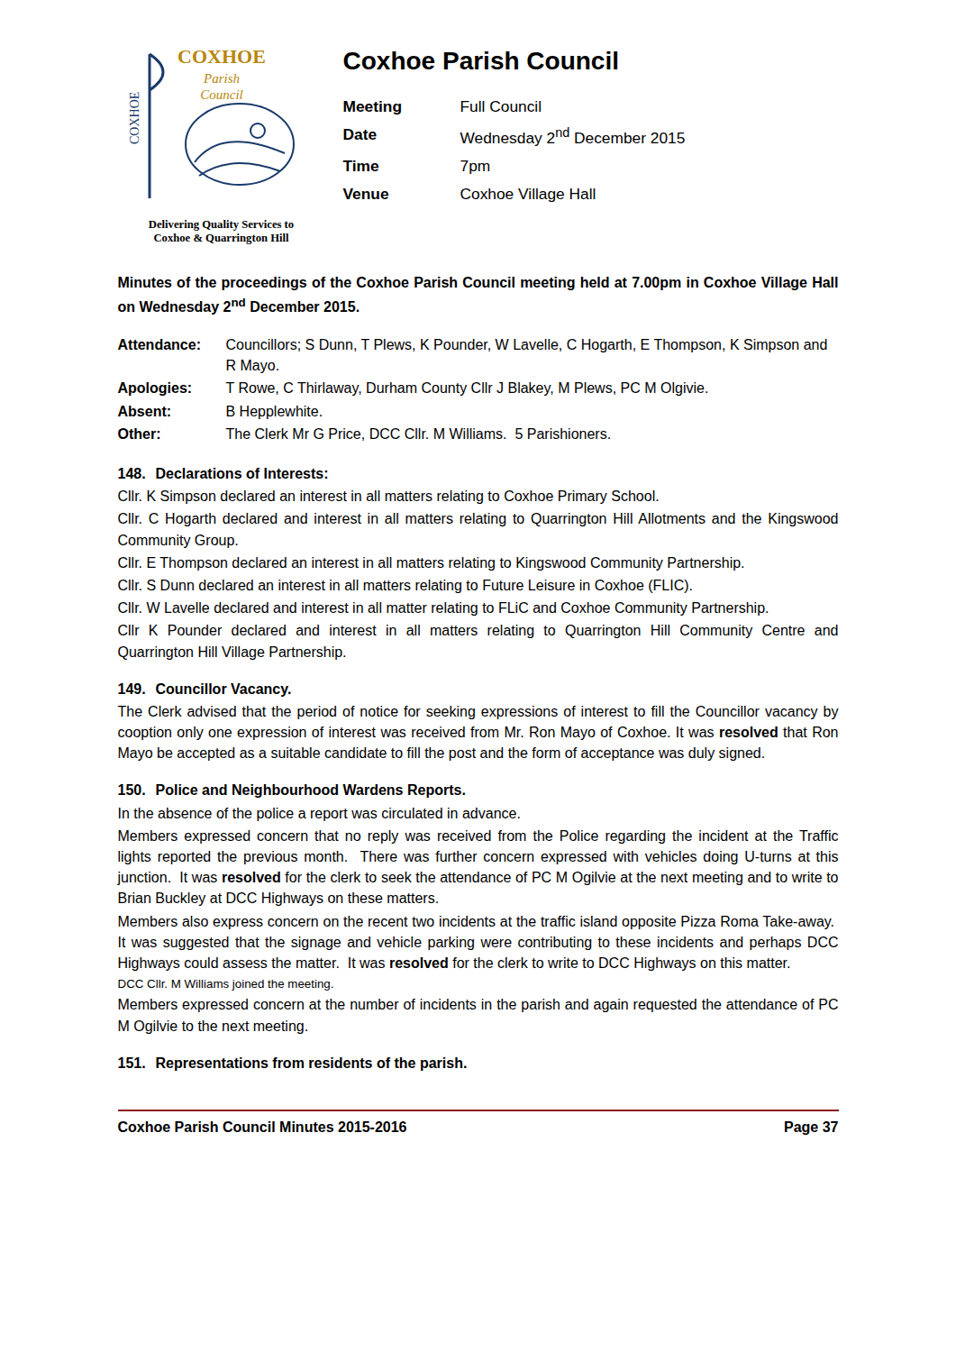Delivering Quality Services to
Coxhoe & Quarrington Hill
Coxhoe Parish Council
| Meeting | Full Council |
| Date | Wednesday 2 nd December 2015 |
| Time | 7pm |
| Venue | Coxhoe Village Hall |
Minutes of the proceedings of the Coxhoe Parish Council meeting held at 7.00pm in Coxhoe Village Hall on Wednesday 2nd December 2015.
| Attendance: | Councillors; S Dunn, T Plews, K Pounder, W Lavelle, C Hogarth, E Thompson, K Simpson and R Mayo. |
| Apologies: | T Rowe, C Thirlaway, Durham County Cllr J Blakey, M Plews, PC M Olgivie. |
| Absent: | B Hepplewhite. |
| Other: | The Clerk Mr G Price, DCC Cllr. M Williams. 5 Parishioners. |
148. Declarations of Interests:
Cllr. K Simpson declared an interest in all matters relating to Coxhoe Primary School.
Cllr. C Hogarth declared and interest in all matters relating to Quarrington Hill Allotments and the Kingswood Community Group.
Cllr. E Thompson declared an interest in all matters relating to Kingswood Community Partnership.
Cllr. S Dunn declared an interest in all matters relating to Future Leisure in Coxhoe (FLIC).
Cllr. W Lavelle declared and interest in all matter relating to FLiC and Coxhoe Community Partnership.
Cllr K Pounder declared and interest in all matters relating to Quarrington Hill Community Centre and Quarrington Hill Village Partnership.
149. Councillor Vacancy.
The Clerk advised that the period of notice for seeking expressions of interest to fill the Councillor vacancy by cooption only one expression of interest was received from Mr. Ron Mayo of Coxhoe. It was resolved that Ron Mayo be accepted as a suitable candidate to fill the post and the form of acceptance was duly signed.
150. Police and Neighbourhood Wardens Reports.
In the absence of the police a report was circulated in advance.
Members expressed concern that no reply was received from the Police regarding the incident at the Traffic lights reported the previous month. There was further concern expressed with vehicles doing U-turns at this junction. It was resolved for the clerk to seek the attendance of PC M Ogilvie at the next meeting and to write to Brian Buckley at DCC Highways on these matters.
Members also express concern on the recent two incidents at the traffic island opposite Pizza Roma Take-away. It was suggested that the signage and vehicle parking were contributing to these incidents and perhaps DCC Highways could assess the matter. It was resolved for the clerk to write to DCC Highways on this matter.
DCC Cllr. M Williams joined the meeting.
Members expressed concern at the number of incidents in the parish and again requested the attendance of PC M Ogilvie to the next meeting.
151. Representations from residents of the parish.
Coxhoe Parish Council Minutes 2015-2016 Page 37